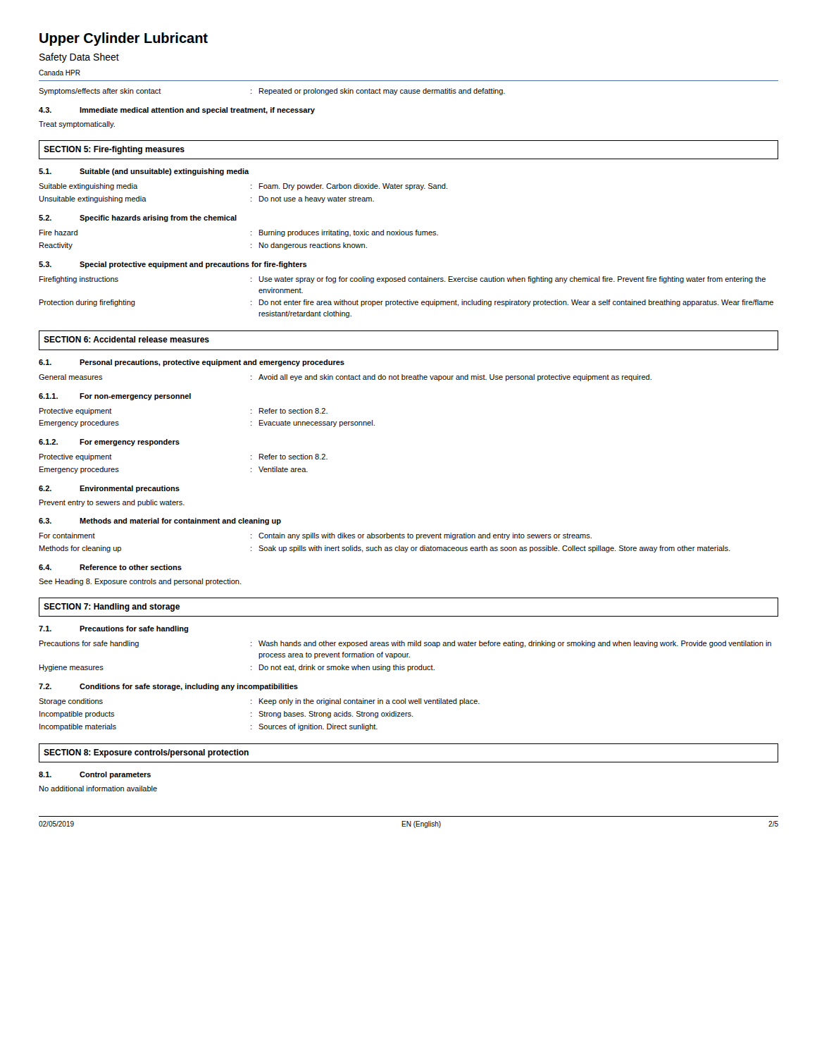Upper Cylinder Lubricant
Safety Data Sheet
Canada HPR
| Symptoms/effects after skin contact | : | Repeated or prolonged skin contact may cause dermatitis and defatting. |
4.3. Immediate medical attention and special treatment, if necessary
Treat symptomatically.
SECTION 5: Fire-fighting measures
5.1. Suitable (and unsuitable) extinguishing media
| Suitable extinguishing media | : | Foam. Dry powder. Carbon dioxide. Water spray. Sand. |
| Unsuitable extinguishing media | : | Do not use a heavy water stream. |
5.2. Specific hazards arising from the chemical
| Fire hazard | : | Burning produces irritating, toxic and noxious fumes. |
| Reactivity | : | No dangerous reactions known. |
5.3. Special protective equipment and precautions for fire-fighters
| Firefighting instructions | : | Use water spray or fog for cooling exposed containers. Exercise caution when fighting any chemical fire. Prevent fire fighting water from entering the environment. |
| Protection during firefighting | : | Do not enter fire area without proper protective equipment, including respiratory protection. Wear a self contained breathing apparatus. Wear fire/flame resistant/retardant clothing. |
SECTION 6: Accidental release measures
6.1. Personal precautions, protective equipment and emergency procedures
| General measures | : | Avoid all eye and skin contact and do not breathe vapour and mist. Use personal protective equipment as required. |
6.1.1. For non-emergency personnel
| Protective equipment | : | Refer to section 8.2. |
| Emergency procedures | : | Evacuate unnecessary personnel. |
6.1.2. For emergency responders
| Protective equipment | : | Refer to section 8.2. |
| Emergency procedures | : | Ventilate area. |
6.2. Environmental precautions
Prevent entry to sewers and public waters.
6.3. Methods and material for containment and cleaning up
| For containment | : | Contain any spills with dikes or absorbents to prevent migration and entry into sewers or streams. |
| Methods for cleaning up | : | Soak up spills with inert solids, such as clay or diatomaceous earth as soon as possible. Collect spillage. Store away from other materials. |
6.4. Reference to other sections
See Heading 8. Exposure controls and personal protection.
SECTION 7: Handling and storage
7.1. Precautions for safe handling
| Precautions for safe handling | : | Wash hands and other exposed areas with mild soap and water before eating, drinking or smoking and when leaving work. Provide good ventilation in process area to prevent formation of vapour. |
| Hygiene measures | : | Do not eat, drink or smoke when using this product. |
7.2. Conditions for safe storage, including any incompatibilities
| Storage conditions | : | Keep only in the original container in a cool well ventilated place. |
| Incompatible products | : | Strong bases. Strong acids. Strong oxidizers. |
| Incompatible materials | : | Sources of ignition. Direct sunlight. |
SECTION 8: Exposure controls/personal protection
8.1. Control parameters
No additional information available
02/05/2019 EN (English) 2/5